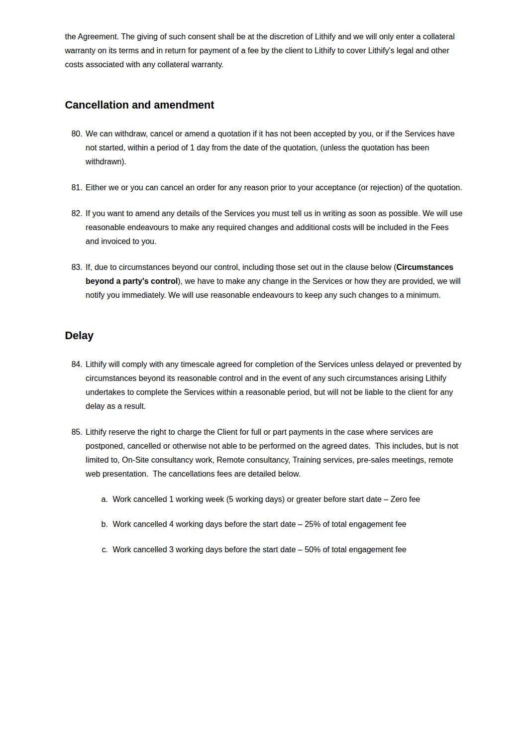the Agreement. The giving of such consent shall be at the discretion of Lithify and we will only enter a collateral warranty on its terms and in return for payment of a fee by the client to Lithify to cover Lithify's legal and other costs associated with any collateral warranty.
Cancellation and amendment
80. We can withdraw, cancel or amend a quotation if it has not been accepted by you, or if the Services have not started, within a period of 1 day from the date of the quotation, (unless the quotation has been withdrawn).
81. Either we or you can cancel an order for any reason prior to your acceptance (or rejection) of the quotation.
82. If you want to amend any details of the Services you must tell us in writing as soon as possible. We will use reasonable endeavours to make any required changes and additional costs will be included in the Fees and invoiced to you.
83. If, due to circumstances beyond our control, including those set out in the clause below (Circumstances beyond a party's control), we have to make any change in the Services or how they are provided, we will notify you immediately. We will use reasonable endeavours to keep any such changes to a minimum.
Delay
84. Lithify will comply with any timescale agreed for completion of the Services unless delayed or prevented by circumstances beyond its reasonable control and in the event of any such circumstances arising Lithify undertakes to complete the Services within a reasonable period, but will not be liable to the client for any delay as a result.
85. Lithify reserve the right to charge the Client for full or part payments in the case where services are postponed, cancelled or otherwise not able to be performed on the agreed dates. This includes, but is not limited to, On-Site consultancy work, Remote consultancy, Training services, pre-sales meetings, remote web presentation. The cancellations fees are detailed below.
a. Work cancelled 1 working week (5 working days) or greater before start date – Zero fee
b. Work cancelled 4 working days before the start date – 25% of total engagement fee
c. Work cancelled 3 working days before the start date – 50% of total engagement fee